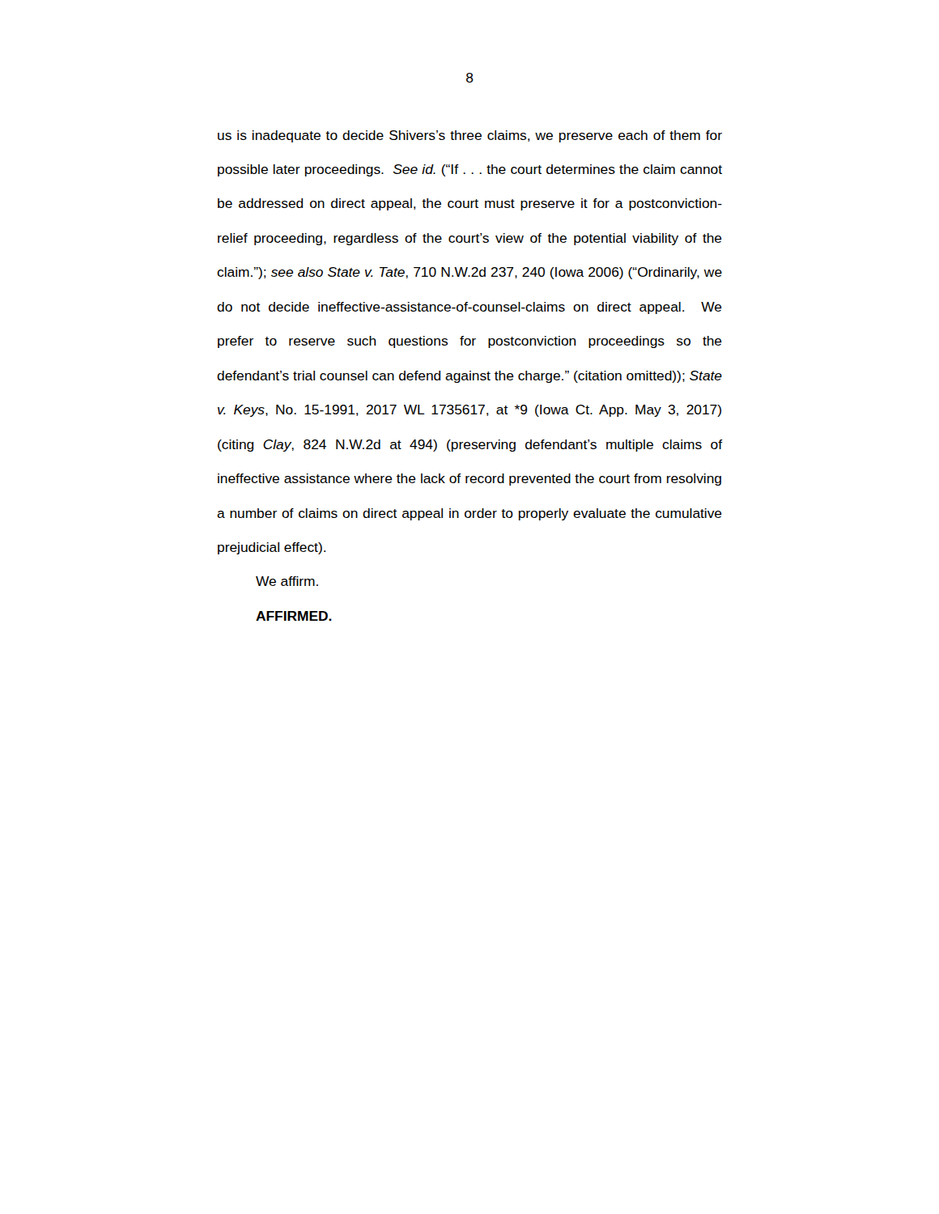8
us is inadequate to decide Shivers’s three claims, we preserve each of them for possible later proceedings. See id. (“If . . . the court determines the claim cannot be addressed on direct appeal, the court must preserve it for a postconviction-relief proceeding, regardless of the court’s view of the potential viability of the claim.”); see also State v. Tate, 710 N.W.2d 237, 240 (Iowa 2006) (“Ordinarily, we do not decide ineffective-assistance-of-counsel-claims on direct appeal. We prefer to reserve such questions for postconviction proceedings so the defendant’s trial counsel can defend against the charge.” (citation omitted)); State v. Keys, No. 15-1991, 2017 WL 1735617, at *9 (Iowa Ct. App. May 3, 2017) (citing Clay, 824 N.W.2d at 494) (preserving defendant’s multiple claims of ineffective assistance where the lack of record prevented the court from resolving a number of claims on direct appeal in order to properly evaluate the cumulative prejudicial effect).
We affirm.
AFFIRMED.